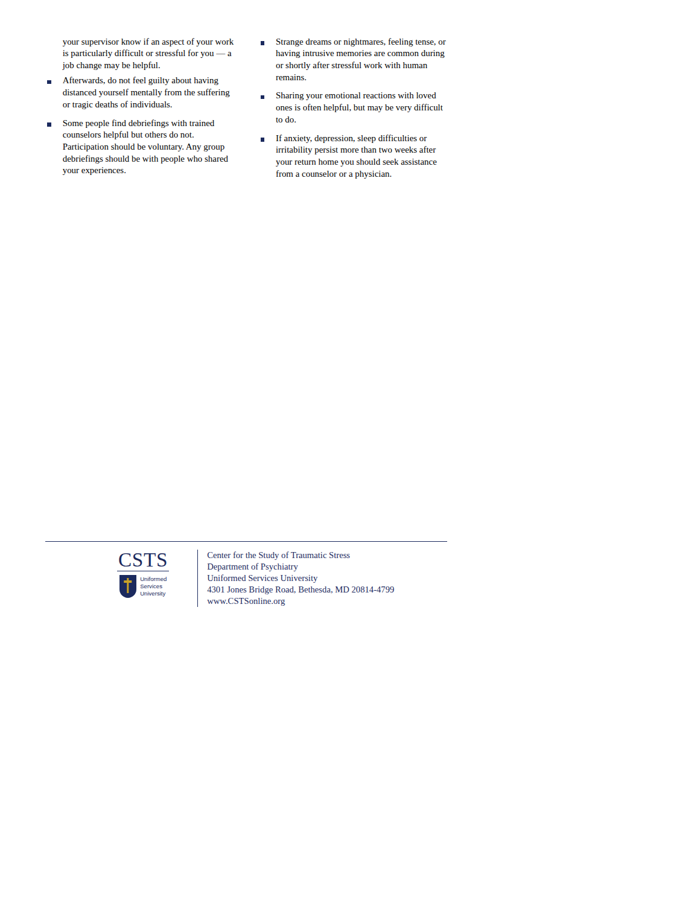your supervisor know if an aspect of your work is particularly difficult or stressful for you — a job change may be helpful.
Afterwards, do not feel guilty about having distanced yourself mentally from the suffering or tragic deaths of individuals.
Some people find debriefings with trained counselors helpful but others do not. Participation should be voluntary. Any group debriefings should be with people who shared your experiences.
Strange dreams or nightmares, feeling tense, or having intrusive memories are common during or shortly after stressful work with human remains.
Sharing your emotional reactions with loved ones is often helpful, but may be very difficult to do.
If anxiety, depression, sleep difficulties or irritability persist more than two weeks after your return home you should seek assistance from a counselor or a physician.
CSTS
Uniformed
Services
University
Center for the Study of Traumatic Stress
Department of Psychiatry
Uniformed Services University
4301 Jones Bridge Road, Bethesda, MD 20814-4799
www.CSTSonline.org